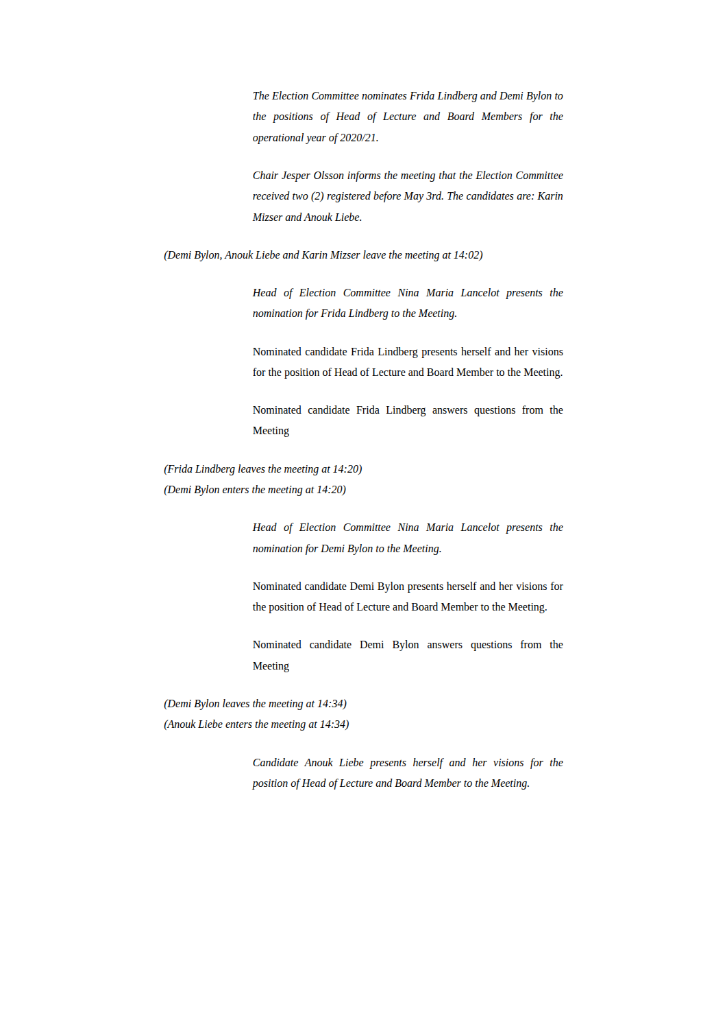The Election Committee nominates Frida Lindberg and Demi Bylon to the positions of Head of Lecture and Board Members for the operational year of 2020/21.
Chair Jesper Olsson informs the meeting that the Election Committee received two (2) registered before May 3rd. The candidates are: Karin Mizser and Anouk Liebe.
(Demi Bylon, Anouk Liebe and Karin Mizser leave the meeting at 14:02)
Head of Election Committee Nina Maria Lancelot presents the nomination for Frida Lindberg to the Meeting.
Nominated candidate Frida Lindberg presents herself and her visions for the position of Head of Lecture and Board Member to the Meeting.
Nominated candidate Frida Lindberg answers questions from the Meeting
(Frida Lindberg leaves the meeting at 14:20)
(Demi Bylon enters the meeting at 14:20)
Head of Election Committee Nina Maria Lancelot presents the nomination for Demi Bylon to the Meeting.
Nominated candidate Demi Bylon presents herself and her visions for the position of Head of Lecture and Board Member to the Meeting.
Nominated candidate Demi Bylon answers questions from the Meeting
(Demi Bylon leaves the meeting at 14:34)
(Anouk Liebe enters the meeting at 14:34)
Candidate Anouk Liebe presents herself and her visions for the position of Head of Lecture and Board Member to the Meeting.